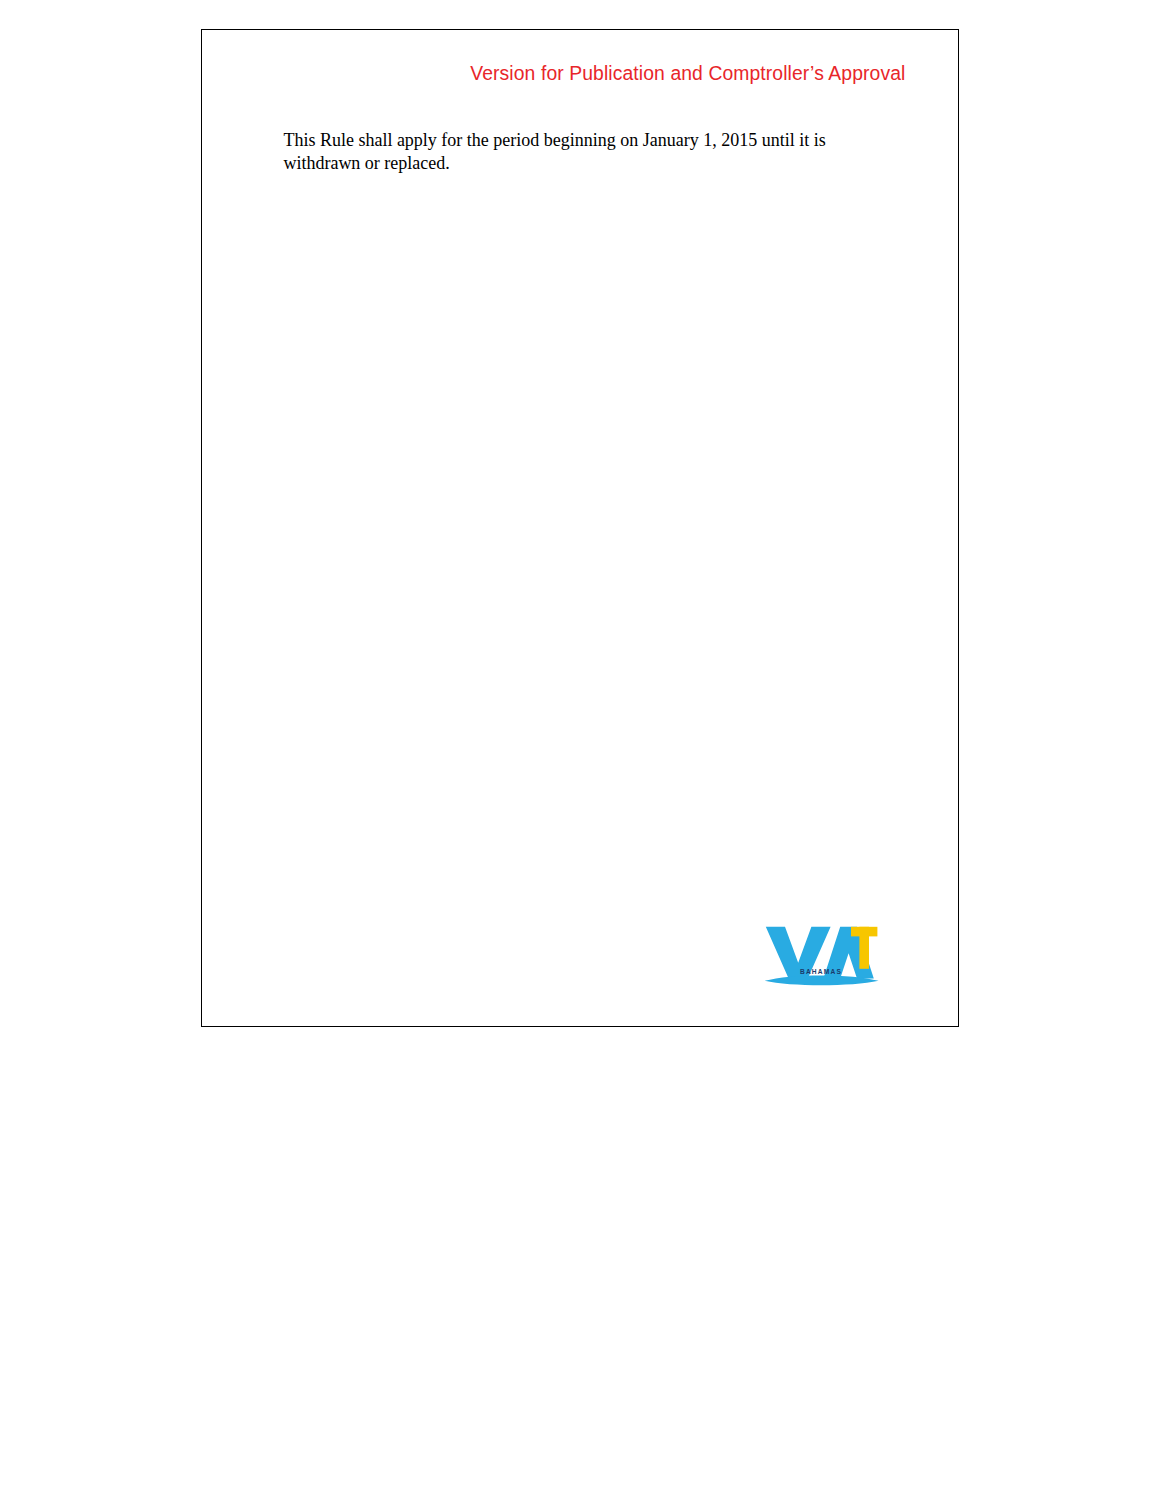Version for Publication and Comptroller’s Approval
This Rule shall apply for the period beginning on January 1, 2015 until it is withdrawn or replaced.
BAHAMAS